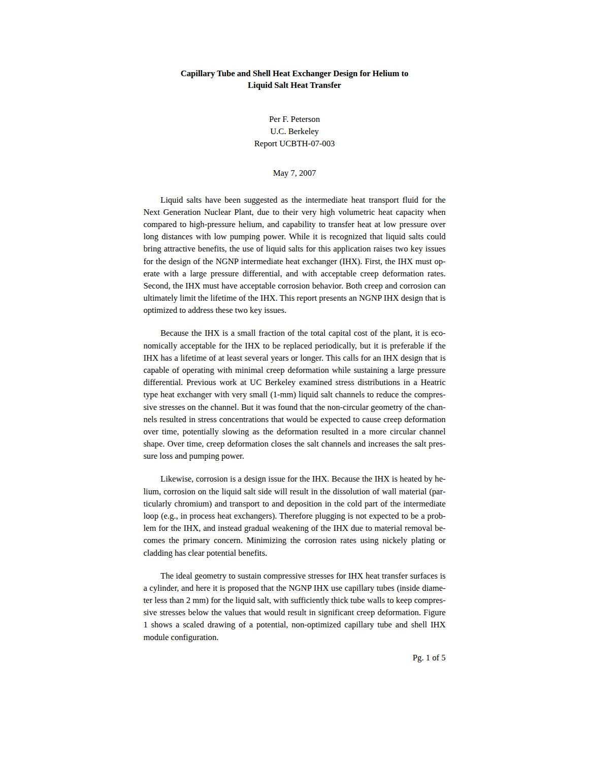Capillary Tube and Shell Heat Exchanger Design for Helium to Liquid Salt Heat Transfer
Per F. Peterson
U.C. Berkeley
Report UCBTH-07-003
May 7, 2007
Liquid salts have been suggested as the intermediate heat transport fluid for the Next Generation Nuclear Plant, due to their very high volumetric heat capacity when compared to high-pressure helium, and capability to transfer heat at low pressure over long distances with low pumping power. While it is recognized that liquid salts could bring attractive benefits, the use of liquid salts for this application raises two key issues for the design of the NGNP intermediate heat exchanger (IHX). First, the IHX must operate with a large pressure differential, and with acceptable creep deformation rates. Second, the IHX must have acceptable corrosion behavior. Both creep and corrosion can ultimately limit the lifetime of the IHX. This report presents an NGNP IHX design that is optimized to address these two key issues.
Because the IHX is a small fraction of the total capital cost of the plant, it is economically acceptable for the IHX to be replaced periodically, but it is preferable if the IHX has a lifetime of at least several years or longer. This calls for an IHX design that is capable of operating with minimal creep deformation while sustaining a large pressure differential. Previous work at UC Berkeley examined stress distributions in a Heatric type heat exchanger with very small (1-mm) liquid salt channels to reduce the compressive stresses on the channel. But it was found that the non-circular geometry of the channels resulted in stress concentrations that would be expected to cause creep deformation over time, potentially slowing as the deformation resulted in a more circular channel shape. Over time, creep deformation closes the salt channels and increases the salt pressure loss and pumping power.
Likewise, corrosion is a design issue for the IHX. Because the IHX is heated by helium, corrosion on the liquid salt side will result in the dissolution of wall material (particularly chromium) and transport to and deposition in the cold part of the intermediate loop (e.g., in process heat exchangers). Therefore plugging is not expected to be a problem for the IHX, and instead gradual weakening of the IHX due to material removal becomes the primary concern. Minimizing the corrosion rates using nickely plating or cladding has clear potential benefits.
The ideal geometry to sustain compressive stresses for IHX heat transfer surfaces is a cylinder, and here it is proposed that the NGNP IHX use capillary tubes (inside diameter less than 2 mm) for the liquid salt, with sufficiently thick tube walls to keep compressive stresses below the values that would result in significant creep deformation. Figure 1 shows a scaled drawing of a potential, non-optimized capillary tube and shell IHX module configuration.
Pg. 1 of 5